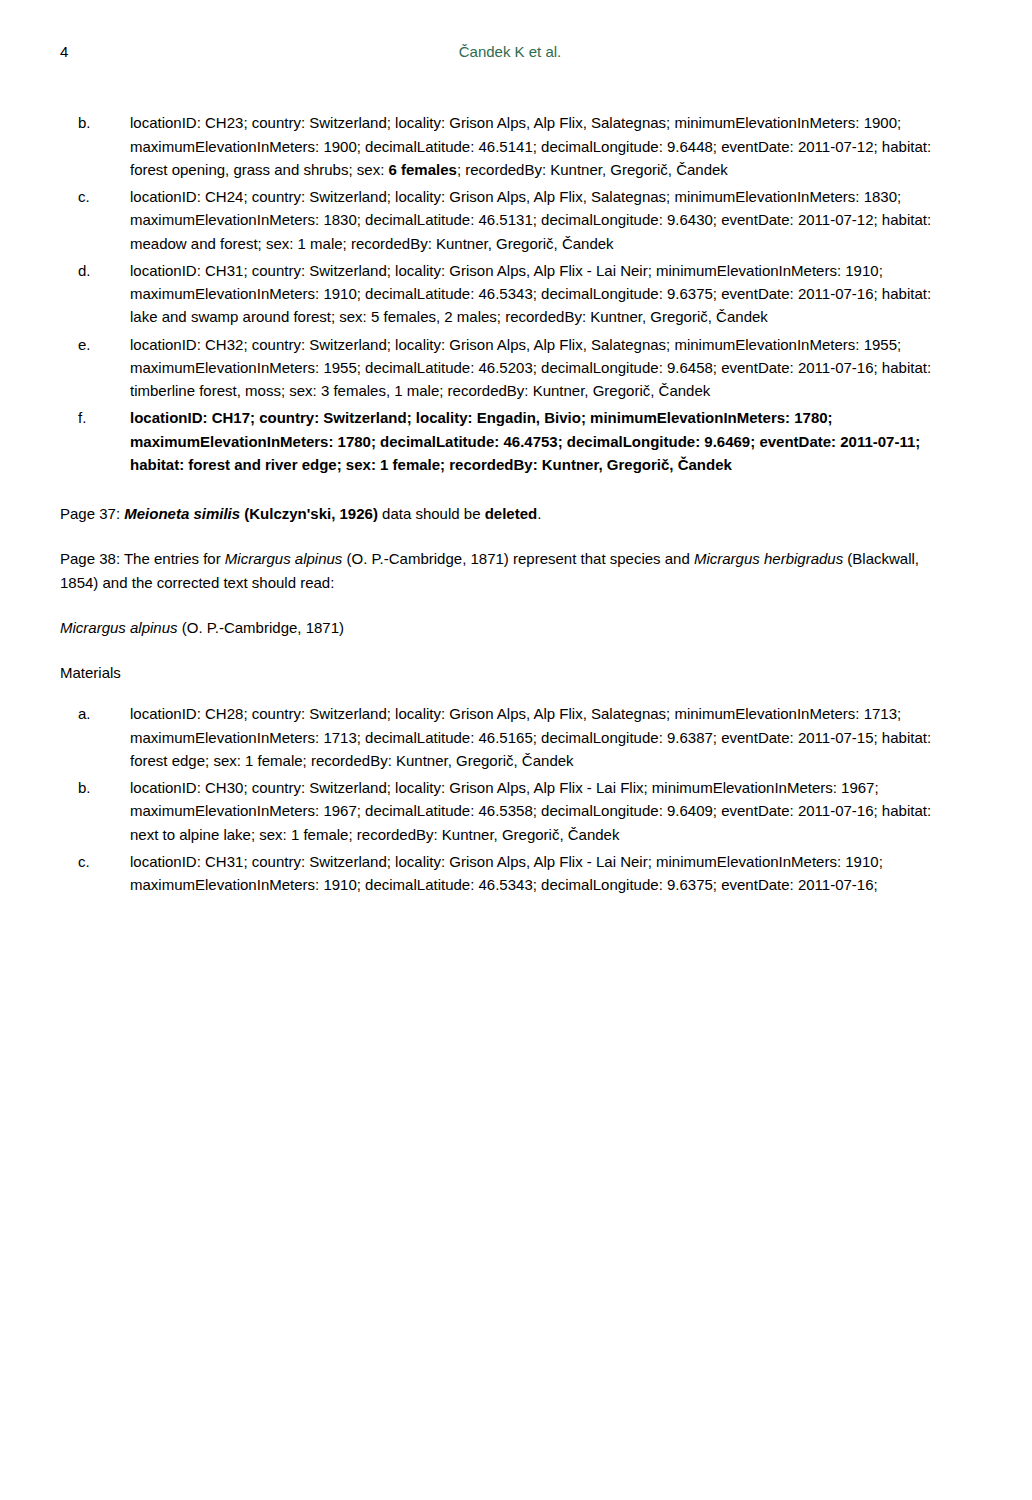4
Čandek K et al.
b. locationID: CH23; country: Switzerland; locality: Grison Alps, Alp Flix, Salategnas; minimumElevationInMeters: 1900; maximumElevationInMeters: 1900; decimalLatitude: 46.5141; decimalLongitude: 9.6448; eventDate: 2011-07-12; habitat: forest opening, grass and shrubs; sex: 6 females; recordedBy: Kuntner, Gregorič, Čandek
c. locationID: CH24; country: Switzerland; locality: Grison Alps, Alp Flix, Salategnas; minimumElevationInMeters: 1830; maximumElevationInMeters: 1830; decimalLatitude: 46.5131; decimalLongitude: 9.6430; eventDate: 2011-07-12; habitat: meadow and forest; sex: 1 male; recordedBy: Kuntner, Gregorič, Čandek
d. locationID: CH31; country: Switzerland; locality: Grison Alps, Alp Flix - Lai Neir; minimumElevationInMeters: 1910; maximumElevationInMeters: 1910; decimalLatitude: 46.5343; decimalLongitude: 9.6375; eventDate: 2011-07-16; habitat: lake and swamp around forest; sex: 5 females, 2 males; recordedBy: Kuntner, Gregorič, Čandek
e. locationID: CH32; country: Switzerland; locality: Grison Alps, Alp Flix, Salategnas; minimumElevationInMeters: 1955; maximumElevationInMeters: 1955; decimalLatitude: 46.5203; decimalLongitude: 9.6458; eventDate: 2011-07-16; habitat: timberline forest, moss; sex: 3 females, 1 male; recordedBy: Kuntner, Gregorič, Čandek
f. locationID: CH17; country: Switzerland; locality: Engadin, Bivio; minimumElevationInMeters: 1780; maximumElevationInMeters: 1780; decimalLatitude: 46.4753; decimalLongitude: 9.6469; eventDate: 2011-07-11; habitat: forest and river edge; sex: 1 female; recordedBy: Kuntner, Gregorič, Čandek
Page 37: Meioneta similis (Kulczyn'ski, 1926) data should be deleted.
Page 38: The entries for Micrargus alpinus (O. P.-Cambridge, 1871) represent that species and Micrargus herbigradus (Blackwall, 1854) and the corrected text should read:
Micrargus alpinus (O. P.-Cambridge, 1871)
Materials
a. locationID: CH28; country: Switzerland; locality: Grison Alps, Alp Flix, Salategnas; minimumElevationInMeters: 1713; maximumElevationInMeters: 1713; decimalLatitude: 46.5165; decimalLongitude: 9.6387; eventDate: 2011-07-15; habitat: forest edge; sex: 1 female; recordedBy: Kuntner, Gregorič, Čandek
b. locationID: CH30; country: Switzerland; locality: Grison Alps, Alp Flix - Lai Flix; minimumElevationInMeters: 1967; maximumElevationInMeters: 1967; decimalLatitude: 46.5358; decimalLongitude: 9.6409; eventDate: 2011-07-16; habitat: next to alpine lake; sex: 1 female; recordedBy: Kuntner, Gregorič, Čandek
c. locationID: CH31; country: Switzerland; locality: Grison Alps, Alp Flix - Lai Neir; minimumElevationInMeters: 1910; maximumElevationInMeters: 1910; decimalLatitude: 46.5343; decimalLongitude: 9.6375; eventDate: 2011-07-16;